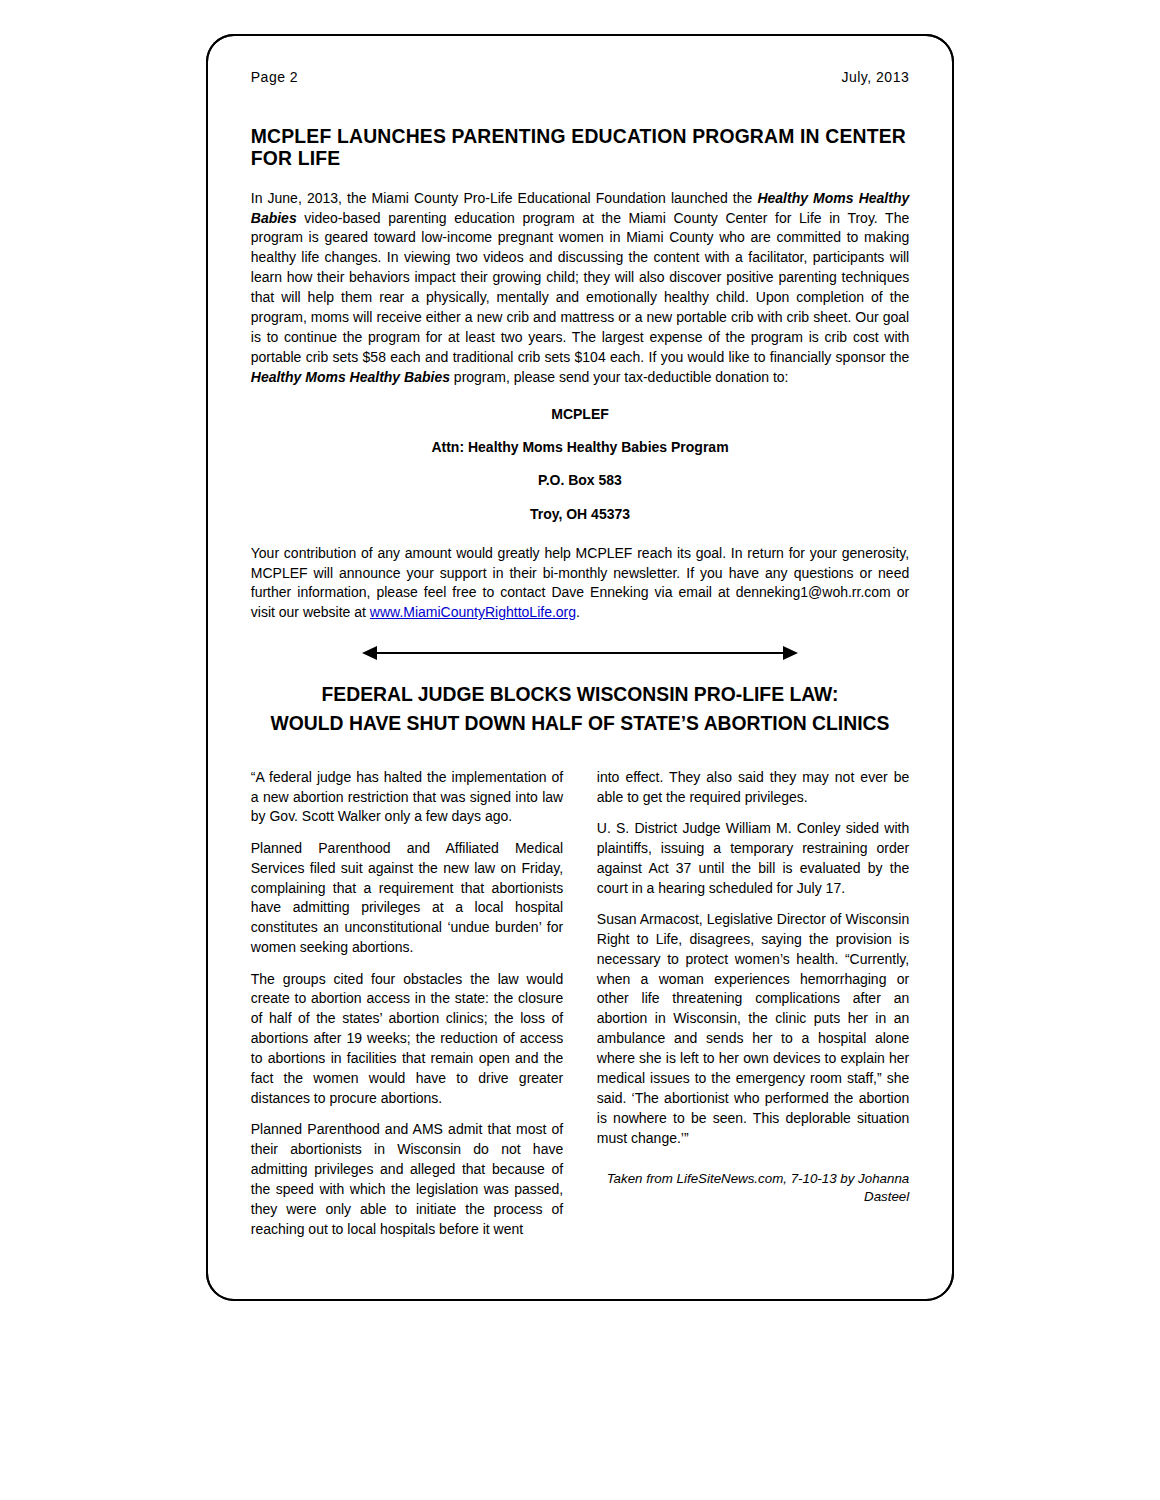Page 2 July, 2013
MCPLEF LAUNCHES PARENTING EDUCATION PROGRAM IN CENTER FOR LIFE
In June, 2013, the Miami County Pro-Life Educational Foundation launched the Healthy Moms Healthy Babies video-based parenting education program at the Miami County Center for Life in Troy. The program is geared toward low-income pregnant women in Miami County who are committed to making healthy life changes. In viewing two videos and discussing the content with a facilitator, participants will learn how their behaviors impact their growing child; they will also discover positive parenting techniques that will help them rear a physically, mentally and emotionally healthy child. Upon completion of the program, moms will receive either a new crib and mattress or a new portable crib with crib sheet. Our goal is to continue the program for at least two years. The largest expense of the program is crib cost with portable crib sets $58 each and traditional crib sets $104 each. If you would like to financially sponsor the Healthy Moms Healthy Babies program, please send your tax-deductible donation to:
MCPLEF
Attn: Healthy Moms Healthy Babies Program
P.O. Box 583
Troy, OH 45373
Your contribution of any amount would greatly help MCPLEF reach its goal. In return for your generosity, MCPLEF will announce your support in their bi-monthly newsletter. If you have any questions or need further information, please feel free to contact Dave Enneking via email at denneking1@woh.rr.com or visit our website at www.MiamiCountyRighttoLife.org.
FEDERAL JUDGE BLOCKS WISCONSIN PRO-LIFE LAW:
WOULD HAVE SHUT DOWN HALF OF STATE’S ABORTION CLINICS
“A federal judge has halted the implementation of a new abortion restriction that was signed into law by Gov. Scott Walker only a few days ago.
Planned Parenthood and Affiliated Medical Services filed suit against the new law on Friday, complaining that a requirement that abortionists have admitting privileges at a local hospital constitutes an unconstitutional ‘undue burden’ for women seeking abortions.
The groups cited four obstacles the law would create to abortion access in the state: the closure of half of the states’ abortion clinics; the loss of abortions after 19 weeks; the reduction of access to abortions in facilities that remain open and the fact the women would have to drive greater distances to procure abortions.
Planned Parenthood and AMS admit that most of their abortionists in Wisconsin do not have admitting privileges and alleged that because of the speed with which the legislation was passed, they were only able to initiate the process of reaching out to local hospitals before it went
into effect. They also said they may not ever be able to get the required privileges.
U. S. District Judge William M. Conley sided with plaintiffs, issuing a temporary restraining order against Act 37 until the bill is evaluated by the court in a hearing scheduled for July 17.
Susan Armacost, Legislative Director of Wisconsin Right to Life, disagrees, saying the provision is necessary to protect women’s health. “Currently, when a woman experiences hemorrhaging or other life threatening complications after an abortion in Wisconsin, the clinic puts her in an ambulance and sends her to a hospital alone where she is left to her own devices to explain her medical issues to the emergency room staff,” she said. ‘The abortionist who performed the abortion is nowhere to be seen. This deplorable situation must change.’”
Taken from LifeSiteNews.com, 7-10-13 by Johanna Dasteel